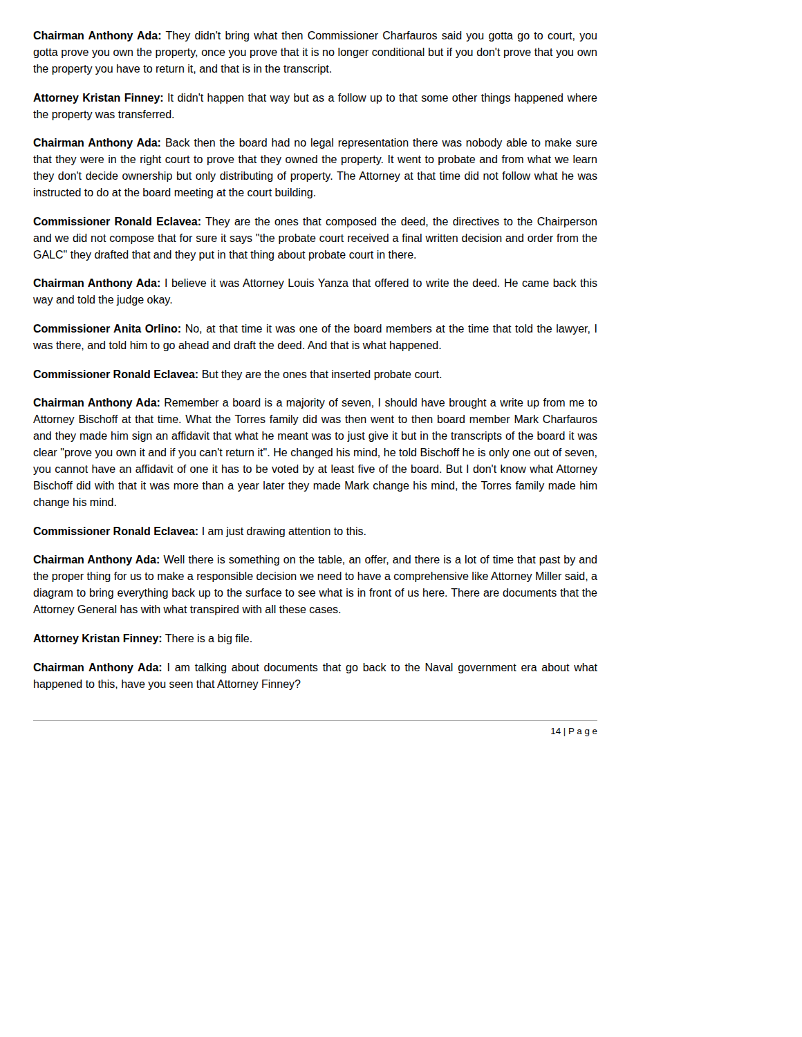Chairman Anthony Ada: They didn't bring what then Commissioner Charfauros said you gotta go to court, you gotta prove you own the property, once you prove that it is no longer conditional but if you don't prove that you own the property you have to return it, and that is in the transcript.
Attorney Kristan Finney: It didn't happen that way but as a follow up to that some other things happened where the property was transferred.
Chairman Anthony Ada: Back then the board had no legal representation there was nobody able to make sure that they were in the right court to prove that they owned the property. It went to probate and from what we learn they don't decide ownership but only distributing of property. The Attorney at that time did not follow what he was instructed to do at the board meeting at the court building.
Commissioner Ronald Eclavea: They are the ones that composed the deed, the directives to the Chairperson and we did not compose that for sure it says "the probate court received a final written decision and order from the GALC" they drafted that and they put in that thing about probate court in there.
Chairman Anthony Ada: I believe it was Attorney Louis Yanza that offered to write the deed. He came back this way and told the judge okay.
Commissioner Anita Orlino: No, at that time it was one of the board members at the time that told the lawyer, I was there, and told him to go ahead and draft the deed. And that is what happened.
Commissioner Ronald Eclavea: But they are the ones that inserted probate court.
Chairman Anthony Ada: Remember a board is a majority of seven, I should have brought a write up from me to Attorney Bischoff at that time. What the Torres family did was then went to then board member Mark Charfauros and they made him sign an affidavit that what he meant was to just give it but in the transcripts of the board it was clear "prove you own it and if you can't return it". He changed his mind, he told Bischoff he is only one out of seven, you cannot have an affidavit of one it has to be voted by at least five of the board. But I don't know what Attorney Bischoff did with that it was more than a year later they made Mark change his mind, the Torres family made him change his mind.
Commissioner Ronald Eclavea: I am just drawing attention to this.
Chairman Anthony Ada: Well there is something on the table, an offer, and there is a lot of time that past by and the proper thing for us to make a responsible decision we need to have a comprehensive like Attorney Miller said, a diagram to bring everything back up to the surface to see what is in front of us here. There are documents that the Attorney General has with what transpired with all these cases.
Attorney Kristan Finney: There is a big file.
Chairman Anthony Ada: I am talking about documents that go back to the Naval government era about what happened to this, have you seen that Attorney Finney?
14 | P a g e